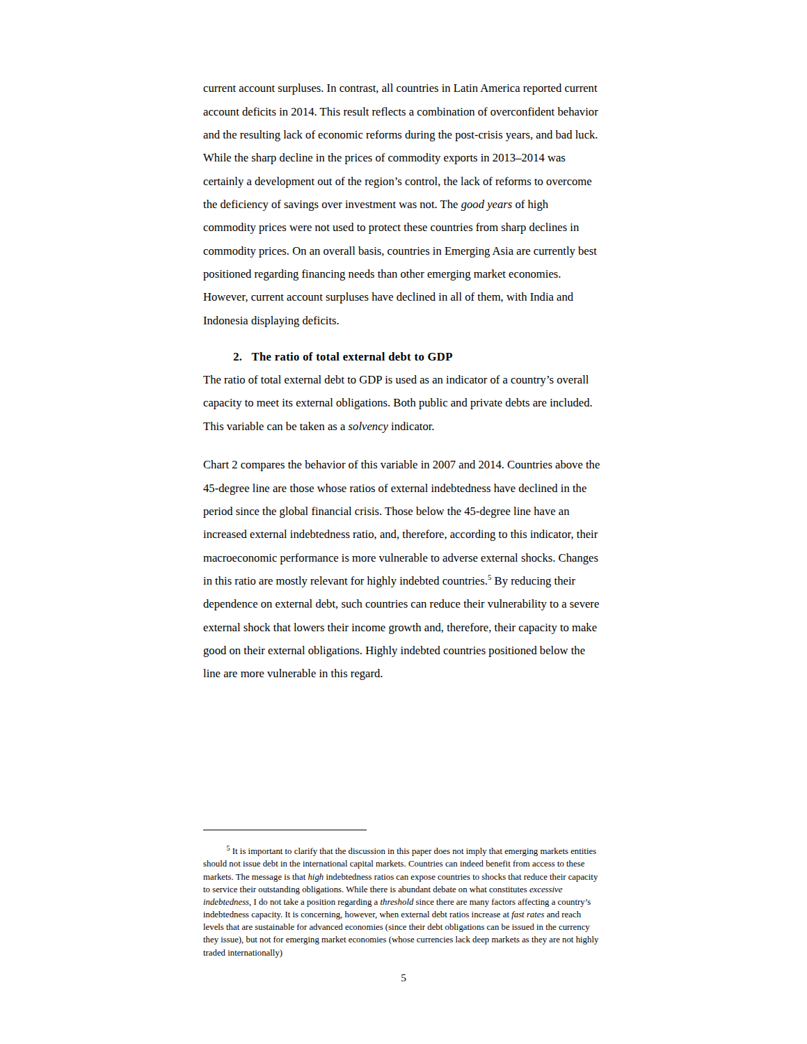current account surpluses. In contrast, all countries in Latin America reported current account deficits in 2014. This result reflects a combination of overconfident behavior and the resulting lack of economic reforms during the post-crisis years, and bad luck. While the sharp decline in the prices of commodity exports in 2013–2014 was certainly a development out of the region’s control, the lack of reforms to overcome the deficiency of savings over investment was not. The good years of high commodity prices were not used to protect these countries from sharp declines in commodity prices. On an overall basis, countries in Emerging Asia are currently best positioned regarding financing needs than other emerging market economies. However, current account surpluses have declined in all of them, with India and Indonesia displaying deficits.
2. The ratio of total external debt to GDP
The ratio of total external debt to GDP is used as an indicator of a country’s overall capacity to meet its external obligations. Both public and private debts are included. This variable can be taken as a solvency indicator.
Chart 2 compares the behavior of this variable in 2007 and 2014. Countries above the 45-degree line are those whose ratios of external indebtedness have declined in the period since the global financial crisis. Those below the 45-degree line have an increased external indebtedness ratio, and, therefore, according to this indicator, their macroeconomic performance is more vulnerable to adverse external shocks. Changes in this ratio are mostly relevant for highly indebted countries.5 By reducing their dependence on external debt, such countries can reduce their vulnerability to a severe external shock that lowers their income growth and, therefore, their capacity to make good on their external obligations. Highly indebted countries positioned below the line are more vulnerable in this regard.
5 It is important to clarify that the discussion in this paper does not imply that emerging markets entities should not issue debt in the international capital markets. Countries can indeed benefit from access to these markets. The message is that high indebtedness ratios can expose countries to shocks that reduce their capacity to service their outstanding obligations. While there is abundant debate on what constitutes excessive indebtedness, I do not take a position regarding a threshold since there are many factors affecting a country’s indebtedness capacity. It is concerning, however, when external debt ratios increase at fast rates and reach levels that are sustainable for advanced economies (since their debt obligations can be issued in the currency they issue), but not for emerging market economies (whose currencies lack deep markets as they are not highly traded internationally)
5